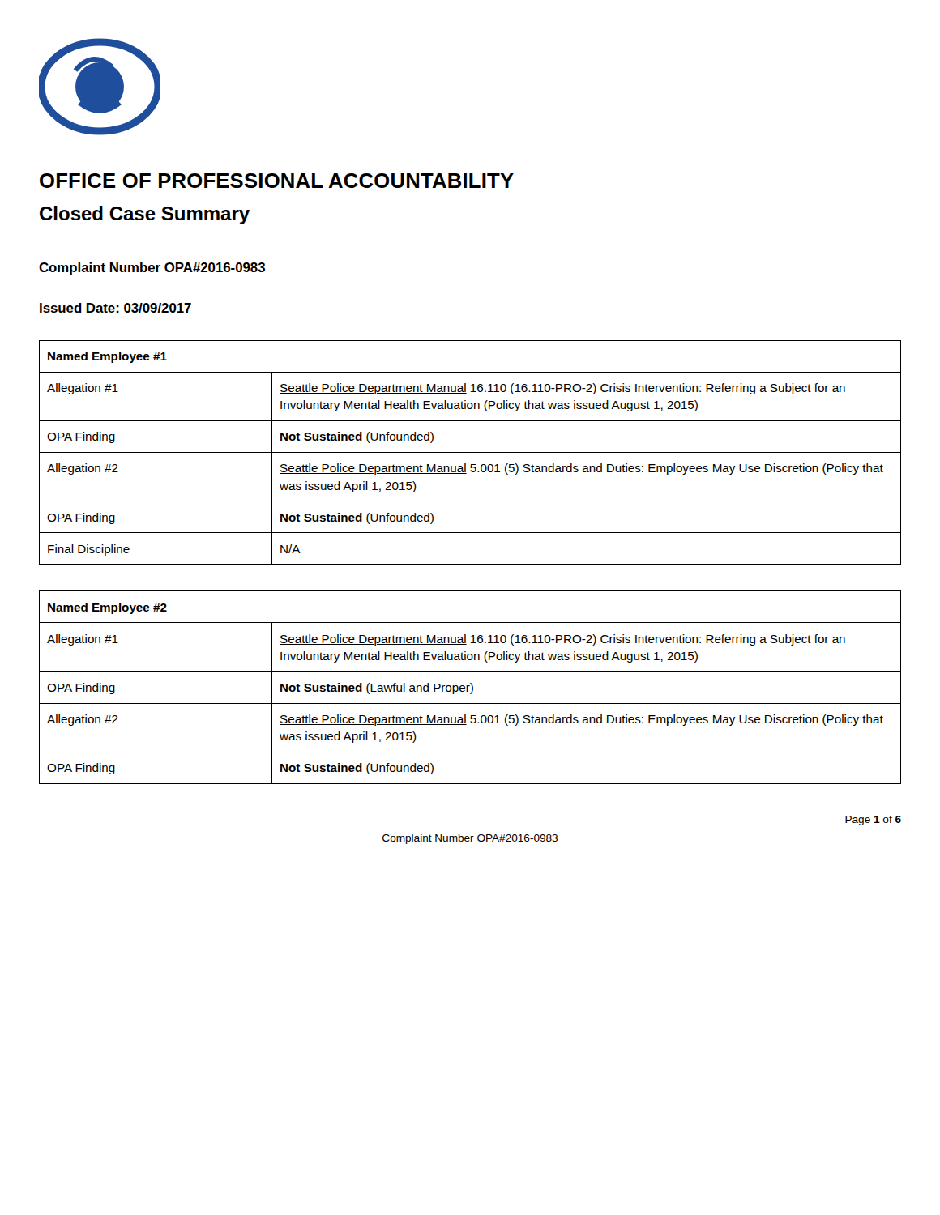OFFICE OF PROFESSIONAL ACCOUNTABILITY
Closed Case Summary
Complaint Number OPA#2016-0983
Issued Date: 03/09/2017
| Named Employee #1 |
| --- |
| Allegation #1 | Seattle Police Department Manual 16.110 (16.110-PRO-2) Crisis Intervention: Referring a Subject for an Involuntary Mental Health Evaluation (Policy that was issued August 1, 2015) |
| OPA Finding | Not Sustained (Unfounded) |
| Allegation #2 | Seattle Police Department Manual 5.001 (5) Standards and Duties: Employees May Use Discretion (Policy that was issued April 1, 2015) |
| OPA Finding | Not Sustained (Unfounded) |
| Final Discipline | N/A |
| Named Employee #2 |
| --- |
| Allegation #1 | Seattle Police Department Manual 16.110 (16.110-PRO-2) Crisis Intervention: Referring a Subject for an Involuntary Mental Health Evaluation (Policy that was issued August 1, 2015) |
| OPA Finding | Not Sustained (Lawful and Proper) |
| Allegation #2 | Seattle Police Department Manual 5.001 (5) Standards and Duties: Employees May Use Discretion (Policy that was issued April 1, 2015) |
| OPA Finding | Not Sustained (Unfounded) |
Page 1 of 6
Complaint Number OPA#2016-0983